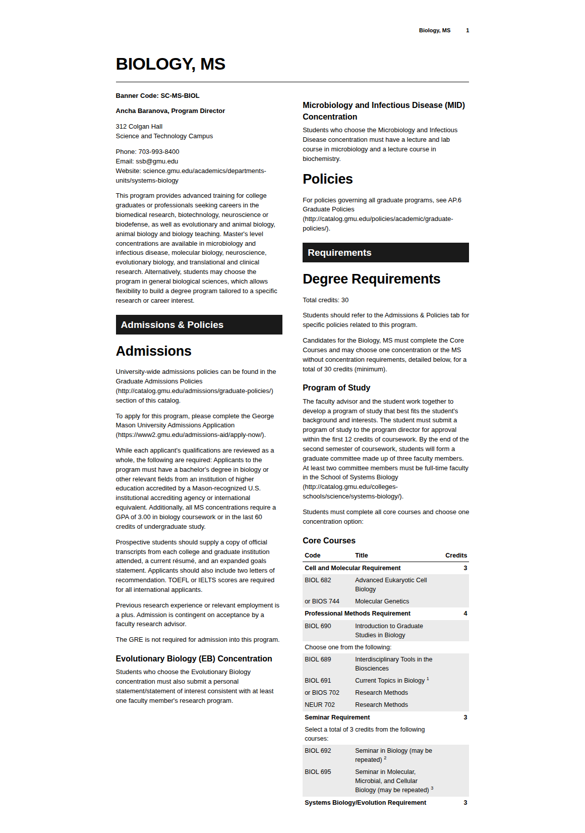Biology, MS 1
BIOLOGY, MS
Banner Code: SC-MS-BIOL
Ancha Baranova, Program Director
312 Colgan Hall
Science and Technology Campus
Phone: 703-993-8400
Email: ssb@gmu.edu
Website: science.gmu.edu/academics/departments-units/systems-biology
This program provides advanced training for college graduates or professionals seeking careers in the biomedical research, biotechnology, neuroscience or biodefense, as well as evolutionary and animal biology, animal biology and biology teaching. Master's level concentrations are available in microbiology and infectious disease, molecular biology, neuroscience, evolutionary biology, and translational and clinical research. Alternatively, students may choose the program in general biological sciences, which allows flexibility to build a degree program tailored to a specific research or career interest.
Admissions & Policies
Admissions
University-wide admissions policies can be found in the Graduate Admissions Policies (http://catalog.gmu.edu/admissions/graduate-policies/) section of this catalog.
To apply for this program, please complete the George Mason University Admissions Application (https://www2.gmu.edu/admissions-aid/apply-now/).
While each applicant's qualifications are reviewed as a whole, the following are required: Applicants to the program must have a bachelor's degree in biology or other relevant fields from an institution of higher education accredited by a Mason-recognized U.S. institutional accrediting agency or international equivalent. Additionally, all MS concentrations require a GPA of 3.00 in biology coursework or in the last 60 credits of undergraduate study.
Prospective students should supply a copy of official transcripts from each college and graduate institution attended, a current résumé, and an expanded goals statement. Applicants should also include two letters of recommendation. TOEFL or IELTS scores are required for all international applicants.
Previous research experience or relevant employment is a plus. Admission is contingent on acceptance by a faculty research advisor.
The GRE is not required for admission into this program.
Evolutionary Biology (EB) Concentration
Students who choose the Evolutionary Biology concentration must also submit a personal statement/statement of interest consistent with at least one faculty member's research program.
Microbiology and Infectious Disease (MID) Concentration
Students who choose the Microbiology and Infectious Disease concentration must have a lecture and lab course in microbiology and a lecture course in biochemistry.
Policies
For policies governing all graduate programs, see AP.6 Graduate Policies (http://catalog.gmu.edu/policies/academic/graduate-policies/).
Requirements
Degree Requirements
Total credits: 30
Students should refer to the Admissions & Policies tab for specific policies related to this program.
Candidates for the Biology, MS must complete the Core Courses and may choose one concentration or the MS without concentration requirements, detailed below, for a total of 30 credits (minimum).
Program of Study
The faculty advisor and the student work together to develop a program of study that best fits the student's background and interests. The student must submit a program of study to the program director for approval within the first 12 credits of coursework. By the end of the second semester of coursework, students will form a graduate committee made up of three faculty members. At least two committee members must be full-time faculty in the School of Systems Biology (http://catalog.gmu.edu/colleges-schools/science/systems-biology/).
Students must complete all core courses and choose one concentration option:
Core Courses
| Code | Title | Credits |
| --- | --- | --- |
| Cell and Molecular Requirement | 3 |
| BIOL 682 | Advanced Eukaryotic Cell Biology | |
| or BIOS 744 | Molecular Genetics | |
| Professional Methods Requirement | 4 |
| BIOL 690 | Introduction to Graduate Studies in Biology | |
| Choose one from the following: | |
| BIOL 689 | Interdisciplinary Tools in the Biosciences | |
| BIOL 691 | Current Topics in Biology 1 | |
| or BIOS 702 | Research Methods | |
| NEUR 702 | Research Methods | |
| Seminar Requirement | 3 |
| Select a total of 3 credits from the following courses: | |
| BIOL 692 | Seminar in Biology (may be repeated) 2 | |
| BIOL 695 | Seminar in Molecular, Microbial, and Cellular Biology (may be repeated) 3 | |
| Systems Biology/Evolution Requirement | 3 |